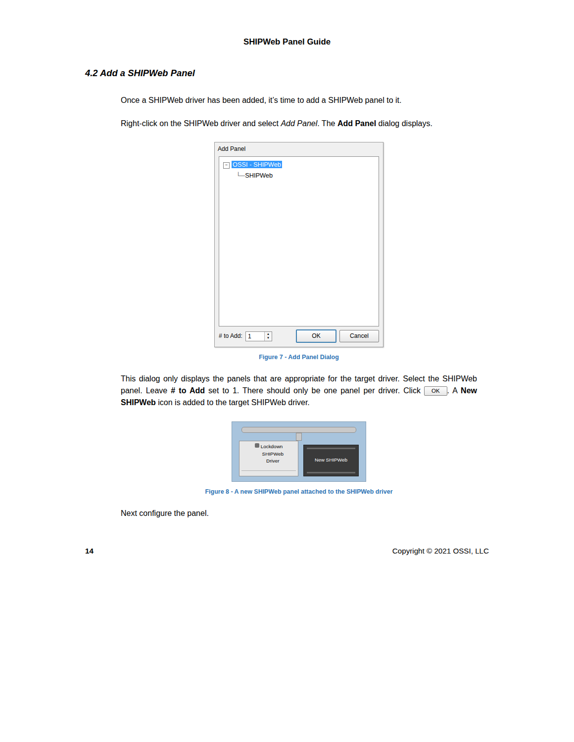SHIPWeb Panel Guide
4.2 Add a SHIPWeb Panel
Once a SHIPWeb driver has been added, it’s time to add a SHIPWeb panel to it.
Right-click on the SHIPWeb driver and select Add Panel. The Add Panel dialog displays.
Add Panel
−OSSI - SHIPWeb
SHIPWeb
# to Add: 1 ▲▼ OK Cancel
Figure 7 - Add Panel Dialog
This dialog only displays the panels that are appropriate for the target driver. Select the SHIPWeb panel. Leave # to Add set to 1. There should only be one panel per driver. Click OK. A New SHIPWeb icon is added to the target SHIPWeb driver.
Lockdown
SHIPWeb
Driver
New SHIPWeb
Figure 8 - A new SHIPWeb panel attached to the SHIPWeb driver
Next configure the panel.
14 Copyright © 2021 OSSI, LLC